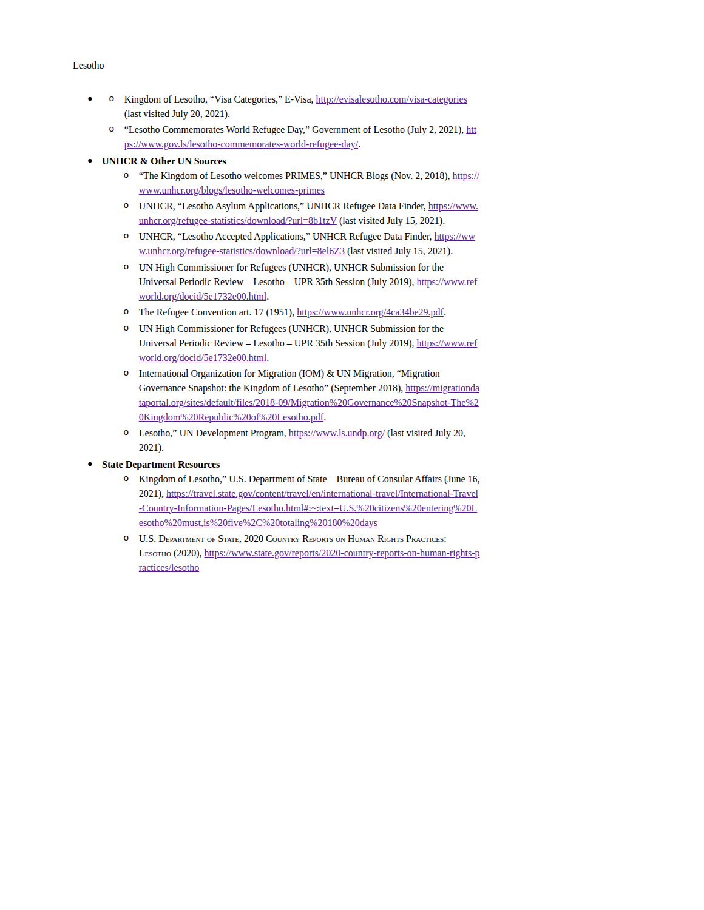Lesotho
Kingdom of Lesotho, “Visa Categories,” E-Visa, http://evisalesotho.com/visa-categories (last visited July 20, 2021).
“Lesotho Commemorates World Refugee Day,” Government of Lesotho (July 2, 2021), https://www.gov.ls/lesotho-commemorates-world-refugee-day/.
UNHCR & Other UN Sources
“The Kingdom of Lesotho welcomes PRIMES,” UNHCR Blogs (Nov. 2, 2018), https://www.unhcr.org/blogs/lesotho-welcomes-primes
UNHCR, “Lesotho Asylum Applications,” UNHCR Refugee Data Finder, https://www.unhcr.org/refugee-statistics/download/?url=8b1tzV (last visited July 15, 2021).
UNHCR, “Lesotho Accepted Applications,” UNHCR Refugee Data Finder, https://www.unhcr.org/refugee-statistics/download/?url=8el6Z3 (last visited July 15, 2021).
UN High Commissioner for Refugees (UNHCR), UNHCR Submission for the Universal Periodic Review – Lesotho – UPR 35th Session (July 2019), https://www.refworld.org/docid/5e1732e00.html.
The Refugee Convention art. 17 (1951), https://www.unhcr.org/4ca34be29.pdf.
UN High Commissioner for Refugees (UNHCR), UNHCR Submission for the Universal Periodic Review – Lesotho – UPR 35th Session (July 2019), https://www.refworld.org/docid/5e1732e00.html.
International Organization for Migration (IOM) & UN Migration, “Migration Governance Snapshot: the Kingdom of Lesotho” (September 2018), https://migrationdataportal.org/sites/default/files/2018-09/Migration%20Governance%20Snapshot-The%20Kingdom%20Republic%20of%20Lesotho.pdf.
Lesotho,” UN Development Program, https://www.ls.undp.org/ (last visited July 20, 2021).
State Department Resources
Kingdom of Lesotho,” U.S. Department of State – Bureau of Consular Affairs (June 16, 2021), https://travel.state.gov/content/travel/en/international-travel/International-Travel-Country-Information-Pages/Lesotho.html#:~:text=U.S.%20citizens%20entering%20Lesotho%20must,is%20five%2C%20totaling%20180%20days
U.S. Department of State, 2020 Country Reports on Human Rights Practices: Lesotho (2020), https://www.state.gov/reports/2020-country-reports-on-human-rights-practices/lesotho